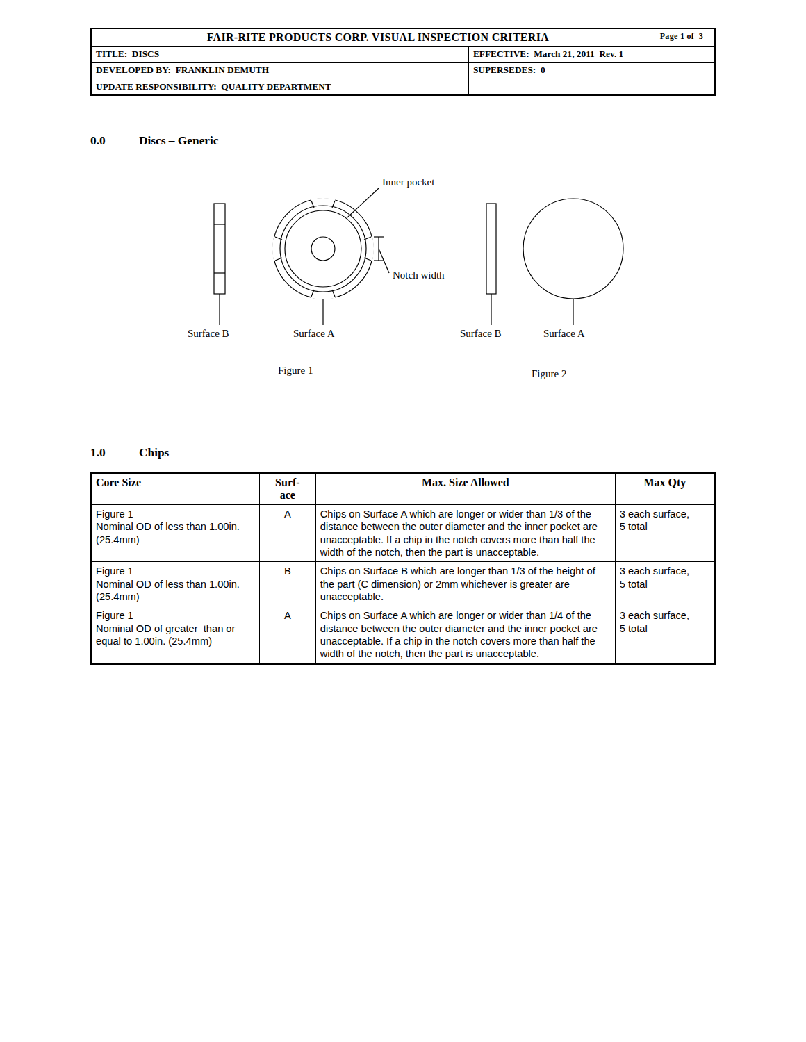| FAIR-RITE PRODUCTS CORP. VISUAL INSPECTION CRITERIA Page 1 of 3 |
| TITLE: DISCS | EFFECTIVE: March 21, 2011 Rev. 1 |
| DEVELOPED BY: FRANKLIN DEMUTH | SUPERSEDES: 0 |
| UPDATE RESPONSIBILITY: QUALITY DEPARTMENT | |
0.0 Discs – Generic
Inner pocket Notch width Surface B Surface A Figure 1 Surface B Surface A Figure 2
1.0 Chips
| Core Size | Surf- ace | Max. Size Allowed | Max Qty |
| --- | --- | --- | --- |
| Figure 1 Nominal OD of less than 1.00in. (25.4mm) | A | Chips on Surface A which are longer or wider than 1/3 of the distance between the outer diameter and the inner pocket are unacceptable. If a chip in the notch covers more than half the width of the notch, then the part is unacceptable. | 3 each surface, 5 total |
| Figure 1 Nominal OD of less than 1.00in. (25.4mm) | B | Chips on Surface B which are longer than 1/3 of the height of the part (C dimension) or 2mm whichever is greater are unacceptable. | 3 each surface, 5 total |
| Figure 1 Nominal OD of greater than or equal to 1.00in. (25.4mm) | A | Chips on Surface A which are longer or wider than 1/4 of the distance between the outer diameter and the inner pocket are unacceptable. If a chip in the notch covers more than half the width of the notch, then the part is unacceptable. | 3 each surface, 5 total |